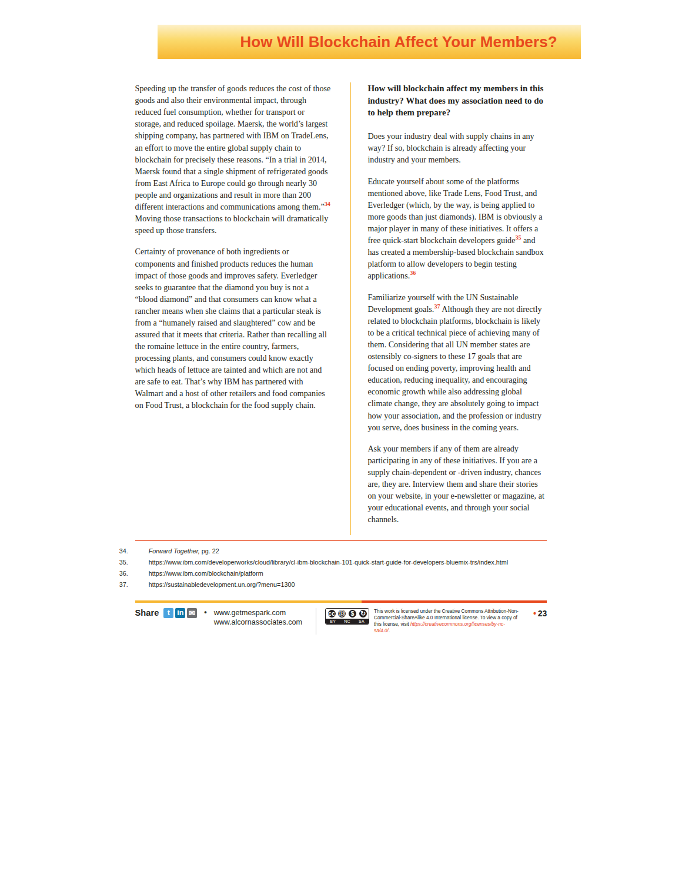How Will Blockchain Affect Your Members?
Speeding up the transfer of goods reduces the cost of those goods and also their environmental impact, through reduced fuel consumption, whether for transport or storage, and reduced spoilage. Maersk, the world’s largest shipping company, has partnered with IBM on TradeLens, an effort to move the entire global supply chain to blockchain for precisely these reasons. “In a trial in 2014, Maersk found that a single shipment of refrigerated goods from East Africa to Europe could go through nearly 30 people and organizations and result in more than 200 different interactions and communications among them.”34 Moving those transactions to blockchain will dramatically speed up those transfers.
Certainty of provenance of both ingredients or components and finished products reduces the human impact of those goods and improves safety. Everledger seeks to guarantee that the diamond you buy is not a “blood diamond” and that consumers can know what a rancher means when she claims that a particular steak is from a “humanely raised and slaughtered” cow and be assured that it meets that criteria. Rather than recalling all the romaine lettuce in the entire country, farmers, processing plants, and consumers could know exactly which heads of lettuce are tainted and which are not and are safe to eat. That’s why IBM has partnered with Walmart and a host of other retailers and food companies on Food Trust, a blockchain for the food supply chain.
How will blockchain affect my members in this industry? What does my association need to do to help them prepare?
Does your industry deal with supply chains in any way? If so, blockchain is already affecting your industry and your members.
Educate yourself about some of the platforms mentioned above, like Trade Lens, Food Trust, and Everledger (which, by the way, is being applied to more goods than just diamonds). IBM is obviously a major player in many of these initiatives. It offers a free quick-start blockchain developers guide35 and has created a membership-based blockchain sandbox platform to allow developers to begin testing applications.36
Familiarize yourself with the UN Sustainable Development goals.37 Although they are not directly related to blockchain platforms, blockchain is likely to be a critical technical piece of achieving many of them. Considering that all UN member states are ostensibly co-signers to these 17 goals that are focused on ending poverty, improving health and education, reducing inequality, and encouraging economic growth while also addressing global climate change, they are absolutely going to impact how your association, and the profession or industry you serve, does business in the coming years.
Ask your members if any of them are already participating in any of these initiatives. If you are a supply chain-dependent or -driven industry, chances are, they are. Interview them and share their stories on your website, in your e-newsletter or magazine, at your educational events, and through your social channels.
34. Forward Together, pg. 22
35. https://www.ibm.com/developerworks/cloud/library/cl-ibm-blockchain-101-quick-start-guide-for-developers-bluemix-trs/index.html
36. https://www.ibm.com/blockchain/platform
37. https://sustainabledevelopment.un.org/?menu=1300
Share t in ✉ • www.getmespark.com
www.alcornassociates.com
cc Ⓓ $ ↻
BY NC SA
This work is licensed under the Creative Commons Attribution-Non-Commercial-ShareAlike 4.0 International license. To view a copy of this license, visit https://creativecommons.org/licenses/by-nc-sa/4.0/.
•23